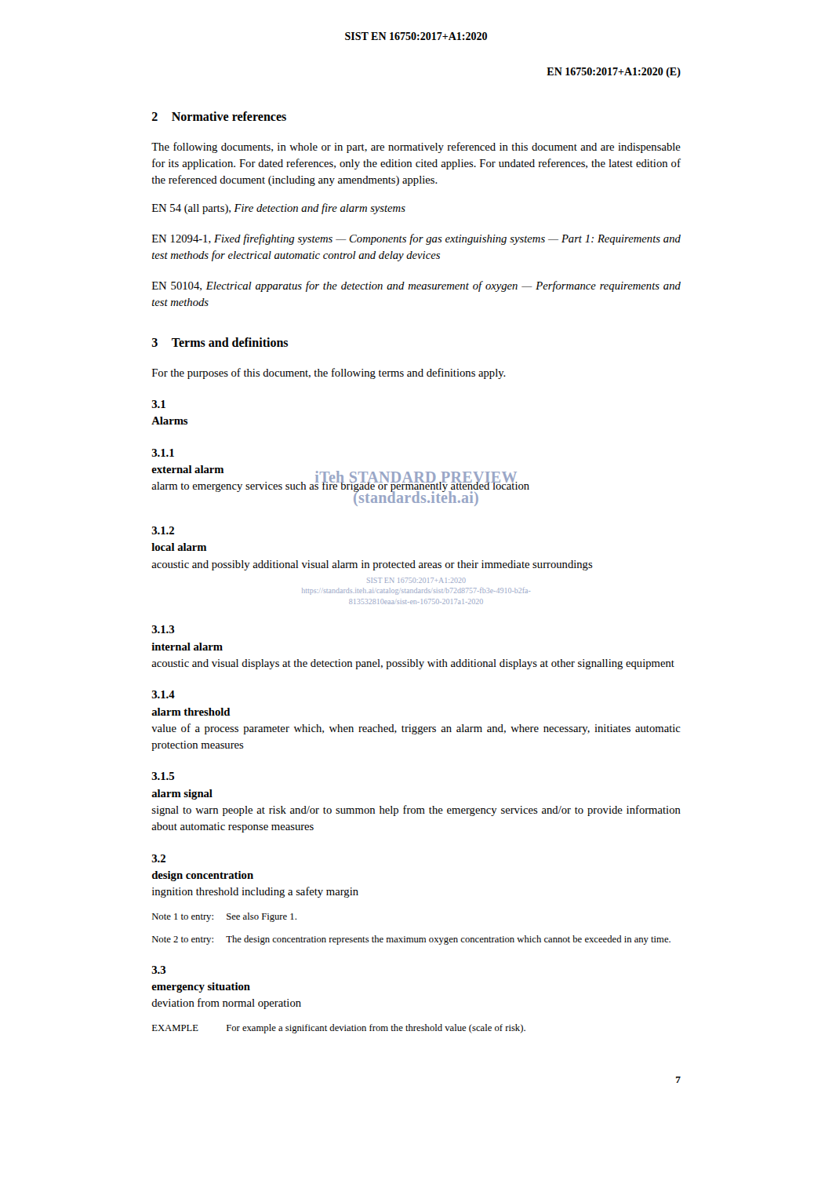SIST EN 16750:2017+A1:2020 EN 16750:2017+A1:2020 (E)
2 Normative references
The following documents, in whole or in part, are normatively referenced in this document and are indispensable for its application. For dated references, only the edition cited applies. For undated references, the latest edition of the referenced document (including any amendments) applies.
EN 54 (all parts), Fire detection and fire alarm systems
EN 12094-1, Fixed firefighting systems — Components for gas extinguishing systems — Part 1: Requirements and test methods for electrical automatic control and delay devices
EN 50104, Electrical apparatus for the detection and measurement of oxygen — Performance requirements and test methods
3 Terms and definitions
For the purposes of this document, the following terms and definitions apply.
3.1
Alarms
3.1.1
external alarm
alarm to emergency services such as fire brigade or permanently attended location
iTeh STANDARD PREVIEW
(standards.iteh.ai)
3.1.2
local alarm
acoustic and possibly additional visual alarm in protected areas or their immediate surroundings
SIST EN 16750:2017+A1:2020
https://standards.iteh.ai/catalog/standards/sist/b72d8757-fb3e-4910-b2fa-
813532810eaa/sist-en-16750-2017a1-2020
3.1.3
internal alarm
acoustic and visual displays at the detection panel, possibly with additional displays at other signalling equipment
3.1.4
alarm threshold
value of a process parameter which, when reached, triggers an alarm and, where necessary, initiates automatic protection measures
3.1.5
alarm signal
signal to warn people at risk and/or to summon help from the emergency services and/or to provide information about automatic response measures
3.2
design concentration
ingnition threshold including a safety margin
Note 1 to entry: See also Figure 1.
Note 2 to entry: The design concentration represents the maximum oxygen concentration which cannot be exceeded in any time.
3.3
emergency situation
deviation from normal operation
EXAMPLEFor example a significant deviation from the threshold value (scale of risk).
7